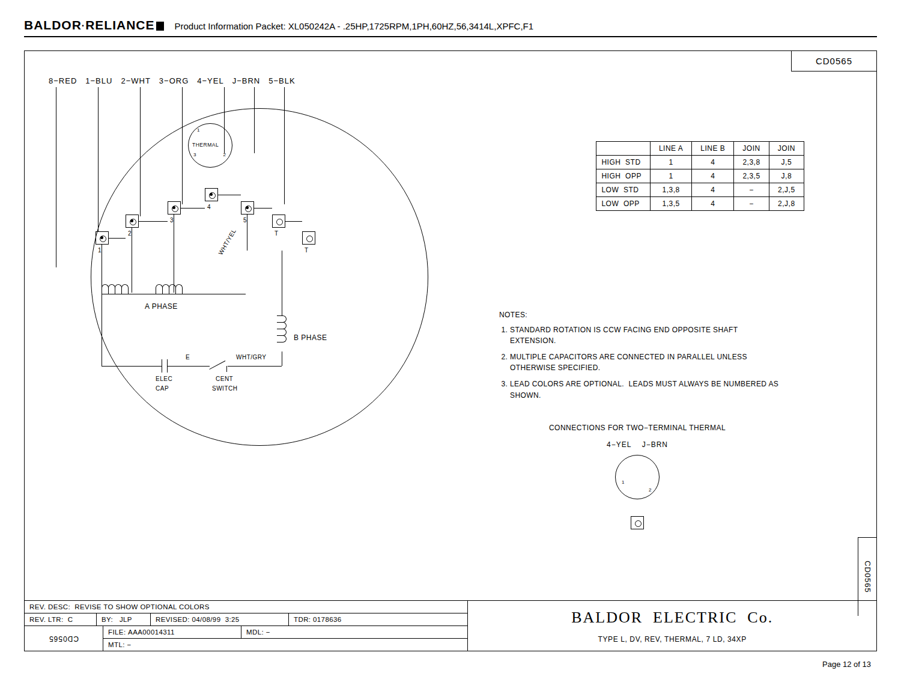BALDOR·RELIANCE
Product Information Packet: XL050242A - .25HP,1725RPM,1PH,60HZ,56,3414L,XPFC,F1
CD0565
CD0565
8−RED 1−BLU 2−WHT 3−ORG 4−YEL J−BRN 5−BLK
1
2
3
THERMAL
1
2
3
4
5
T
T
A PHASE
B PHASE
WHT/YEL
E
WHT/GRY
ELEC
CAP
CENT
SWITCH
| | LINE A | LINE B | JOIN | JOIN |
| --- | --- | --- | --- | --- |
| HIGH STD | 1 | 4 | 2,3,8 | J,5 |
| HIGH OPP | 1 | 4 | 2,3,5 | J,8 |
| LOW STD | 1,3,8 | 4 | − | 2,J,5 |
| LOW OPP | 1,3,5 | 4 | − | 2,J,8 |
NOTES:
STANDARD ROTATION IS CCW FACING END OPPOSITE SHAFT EXTENSION.
MULTIPLE CAPACITORS ARE CONNECTED IN PARALLEL UNLESS OTHERWISE SPECIFIED.
LEAD COLORS ARE OPTIONAL. LEADS MUST ALWAYS BE NUMBERED AS SHOWN.
CONNECTIONS FOR TWO−TERMINAL THERMAL
4−YEL J−BRN
1
2
REV. DESC: REVISE TO SHOW OPTIONAL COLORS
REV. LTR: C
BY: JLP
REVISED: 04/08/99 3:25
TDR: 0178636
CD0565
FILE: AAA00014311
MDL: −
MTL: −
BALDOR ELECTRIC Co.
TYPE L, DV, REV, THERMAL, 7 LD, 34XP
Page 12 of 13